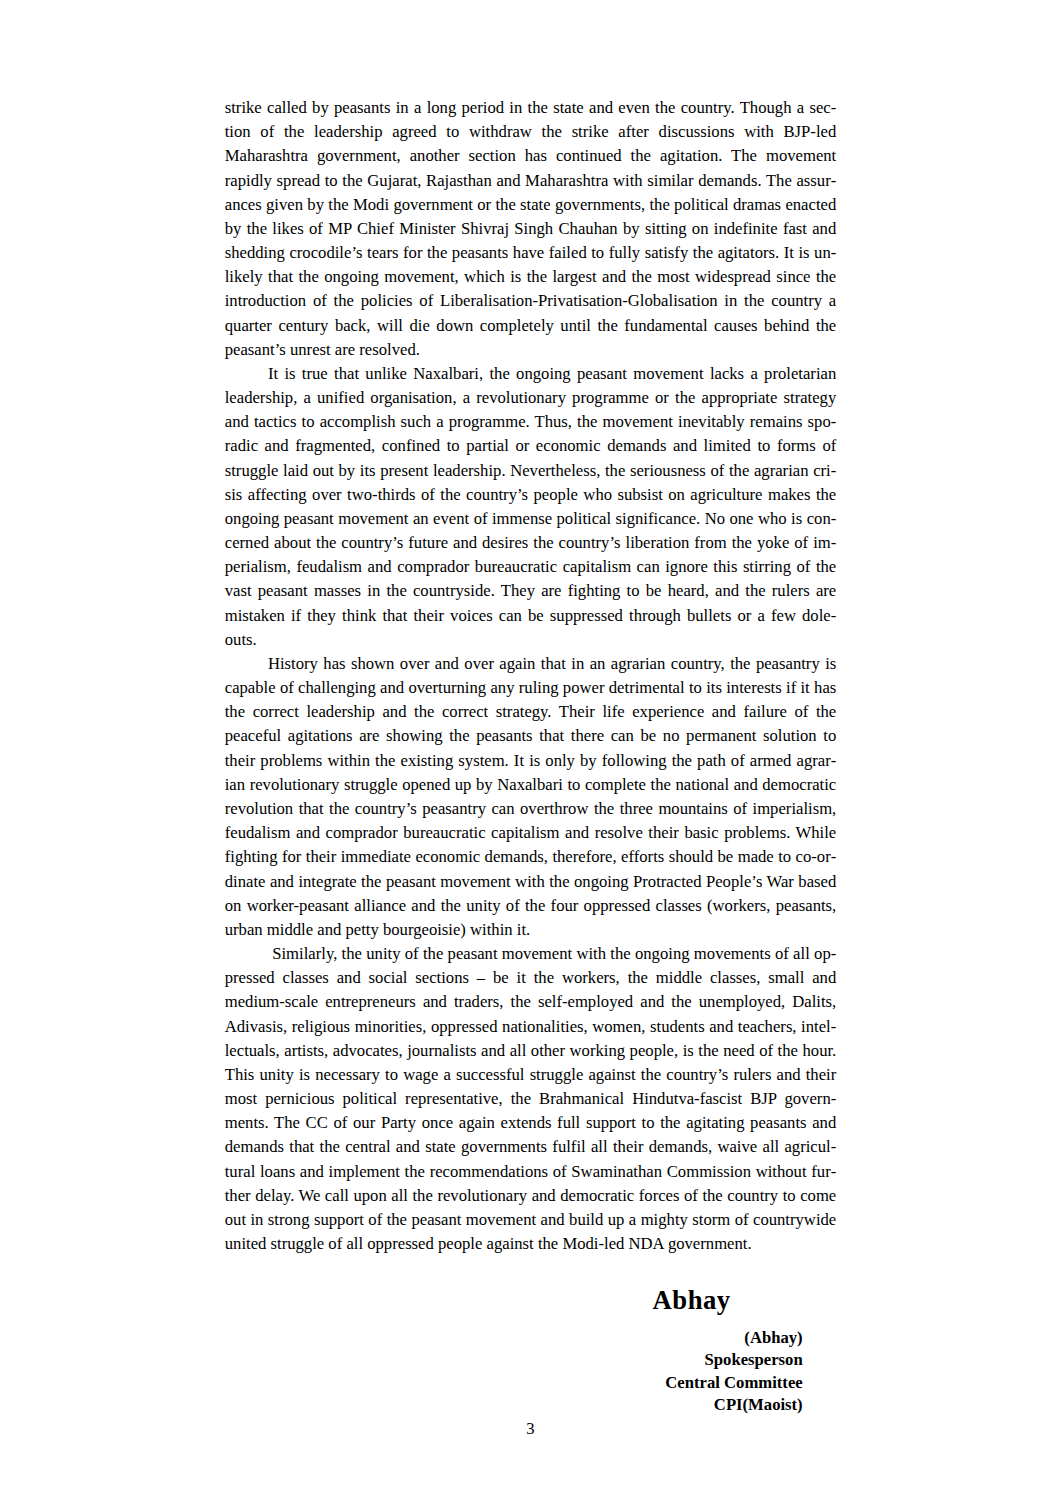strike called by peasants in a long period in the state and even the country. Though a section of the leadership agreed to withdraw the strike after discussions with BJP-led Maharashtra government, another section has continued the agitation. The movement rapidly spread to the Gujarat, Rajasthan and Maharashtra with similar demands. The assurances given by the Modi government or the state governments, the political dramas enacted by the likes of MP Chief Minister Shivraj Singh Chauhan by sitting on indefinite fast and shedding crocodile’s tears for the peasants have failed to fully satisfy the agitators. It is unlikely that the ongoing movement, which is the largest and the most widespread since the introduction of the policies of Liberalisation-Privatisation-Globalisation in the country a quarter century back, will die down completely until the fundamental causes behind the peasant’s unrest are resolved.
It is true that unlike Naxalbari, the ongoing peasant movement lacks a proletarian leadership, a unified organisation, a revolutionary programme or the appropriate strategy and tactics to accomplish such a programme. Thus, the movement inevitably remains sporadic and fragmented, confined to partial or economic demands and limited to forms of struggle laid out by its present leadership. Nevertheless, the seriousness of the agrarian crisis affecting over two-thirds of the country’s people who subsist on agriculture makes the ongoing peasant movement an event of immense political significance. No one who is concerned about the country’s future and desires the country’s liberation from the yoke of imperialism, feudalism and comprador bureaucratic capitalism can ignore this stirring of the vast peasant masses in the countryside. They are fighting to be heard, and the rulers are mistaken if they think that their voices can be suppressed through bullets or a few dole-outs.
History has shown over and over again that in an agrarian country, the peasantry is capable of challenging and overturning any ruling power detrimental to its interests if it has the correct leadership and the correct strategy. Their life experience and failure of the peaceful agitations are showing the peasants that there can be no permanent solution to their problems within the existing system. It is only by following the path of armed agrarian revolutionary struggle opened up by Naxalbari to complete the national and democratic revolution that the country’s peasantry can overthrow the three mountains of imperialism, feudalism and comprador bureaucratic capitalism and resolve their basic problems. While fighting for their immediate economic demands, therefore, efforts should be made to co-ordinate and integrate the peasant movement with the ongoing Protracted People’s War based on worker-peasant alliance and the unity of the four oppressed classes (workers, peasants, urban middle and petty bourgeoisie) within it.
Similarly, the unity of the peasant movement with the ongoing movements of all oppressed classes and social sections – be it the workers, the middle classes, small and medium-scale entrepreneurs and traders, the self-employed and the unemployed, Dalits, Adivasis, religious minorities, oppressed nationalities, women, students and teachers, intellectuals, artists, advocates, journalists and all other working people, is the need of the hour. This unity is necessary to wage a successful struggle against the country’s rulers and their most pernicious political representative, the Brahmanical Hindutva-fascist BJP governments. The CC of our Party once again extends full support to the agitating peasants and demands that the central and state governments fulfil all their demands, waive all agricultural loans and implement the recommendations of Swaminathan Commission without further delay. We call upon all the revolutionary and democratic forces of the country to come out in strong support of the peasant movement and build up a mighty storm of countrywide united struggle of all oppressed people against the Modi-led NDA government.
Abhay
(Abhay)
Spokesperson
Central Committee
CPI(Maoist)
3